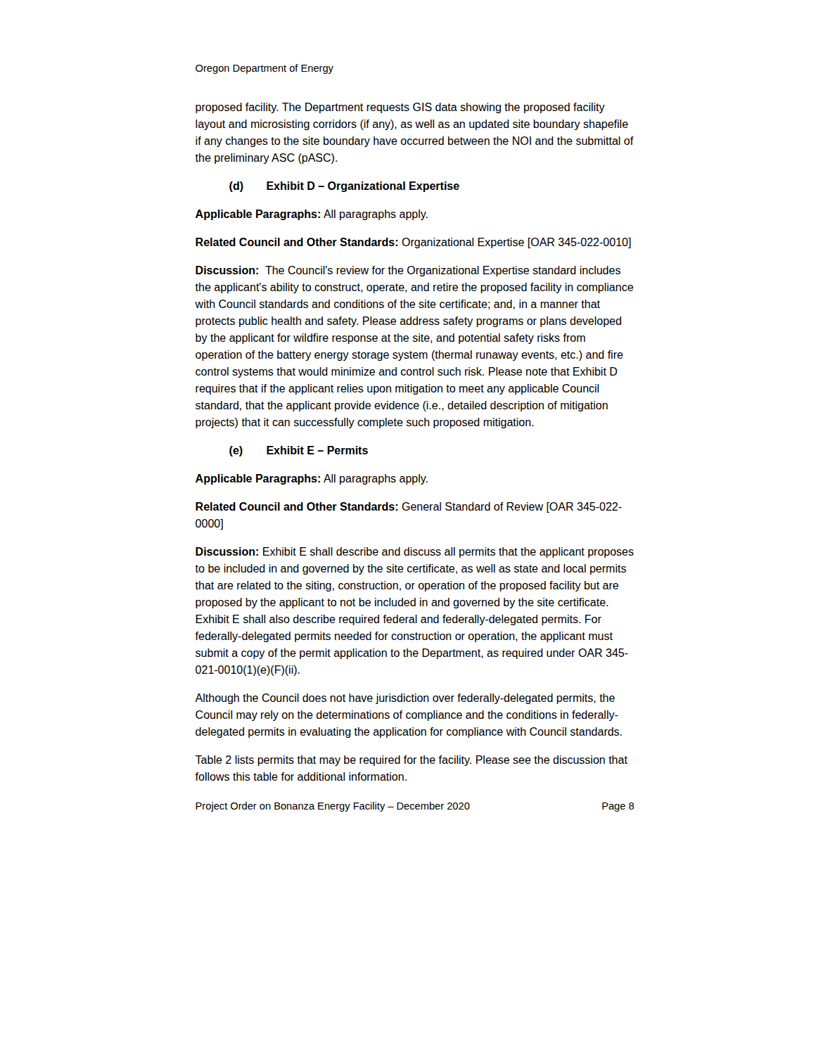Oregon Department of Energy
proposed facility. The Department requests GIS data showing the proposed facility layout and microsisting corridors (if any), as well as an updated site boundary shapefile if any changes to the site boundary have occurred between the NOI and the submittal of the preliminary ASC (pASC).
(d) Exhibit D – Organizational Expertise
Applicable Paragraphs: All paragraphs apply.
Related Council and Other Standards: Organizational Expertise [OAR 345-022-0010]
Discussion: The Council's review for the Organizational Expertise standard includes the applicant's ability to construct, operate, and retire the proposed facility in compliance with Council standards and conditions of the site certificate; and, in a manner that protects public health and safety. Please address safety programs or plans developed by the applicant for wildfire response at the site, and potential safety risks from operation of the battery energy storage system (thermal runaway events, etc.) and fire control systems that would minimize and control such risk. Please note that Exhibit D requires that if the applicant relies upon mitigation to meet any applicable Council standard, that the applicant provide evidence (i.e., detailed description of mitigation projects) that it can successfully complete such proposed mitigation.
(e) Exhibit E – Permits
Applicable Paragraphs: All paragraphs apply.
Related Council and Other Standards: General Standard of Review [OAR 345-022-0000]
Discussion: Exhibit E shall describe and discuss all permits that the applicant proposes to be included in and governed by the site certificate, as well as state and local permits that are related to the siting, construction, or operation of the proposed facility but are proposed by the applicant to not be included in and governed by the site certificate. Exhibit E shall also describe required federal and federally-delegated permits. For federally-delegated permits needed for construction or operation, the applicant must submit a copy of the permit application to the Department, as required under OAR 345-021-0010(1)(e)(F)(ii).
Although the Council does not have jurisdiction over federally-delegated permits, the Council may rely on the determinations of compliance and the conditions in federally-delegated permits in evaluating the application for compliance with Council standards.
Table 2 lists permits that may be required for the facility. Please see the discussion that follows this table for additional information.
Project Order on Bonanza Energy Facility – December 2020 Page 8